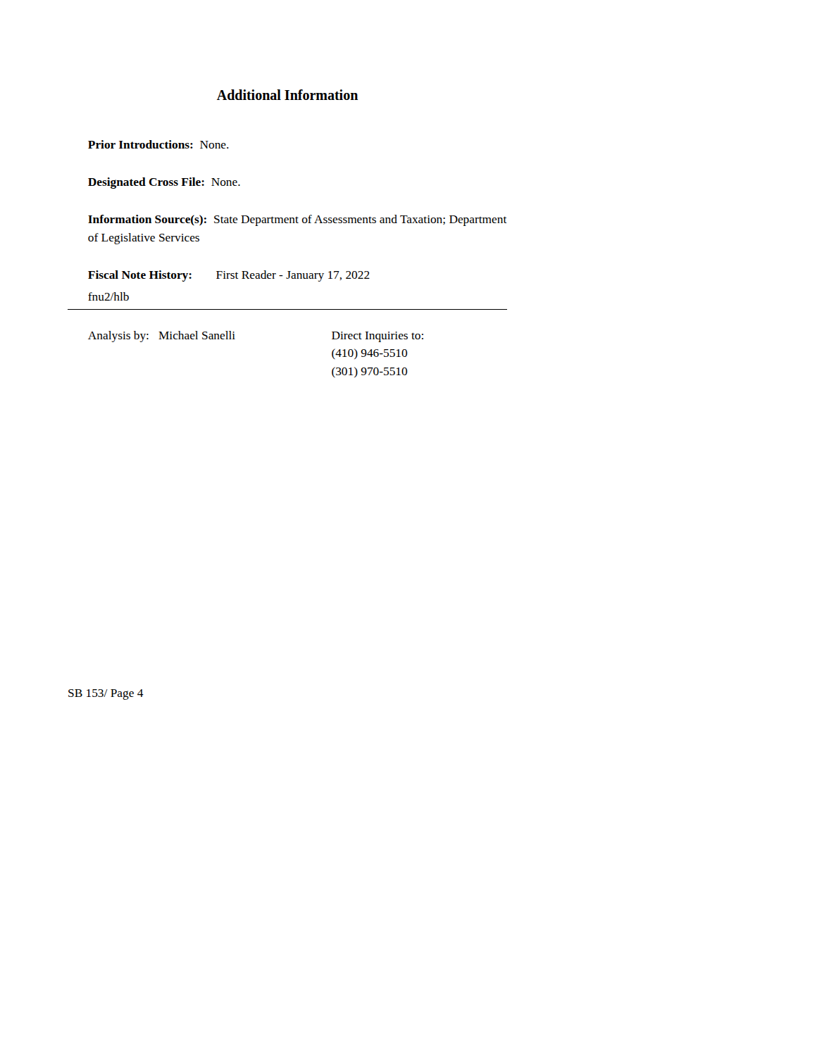Additional Information
Prior Introductions: None.
Designated Cross File: None.
Information Source(s): State Department of Assessments and Taxation; Department of Legislative Services
Fiscal Note History: First Reader - January 17, 2022
fnu2/hlb
Analysis by: Michael Sanelli
Direct Inquiries to:
(410) 946-5510
(301) 970-5510
SB 153/ Page 4